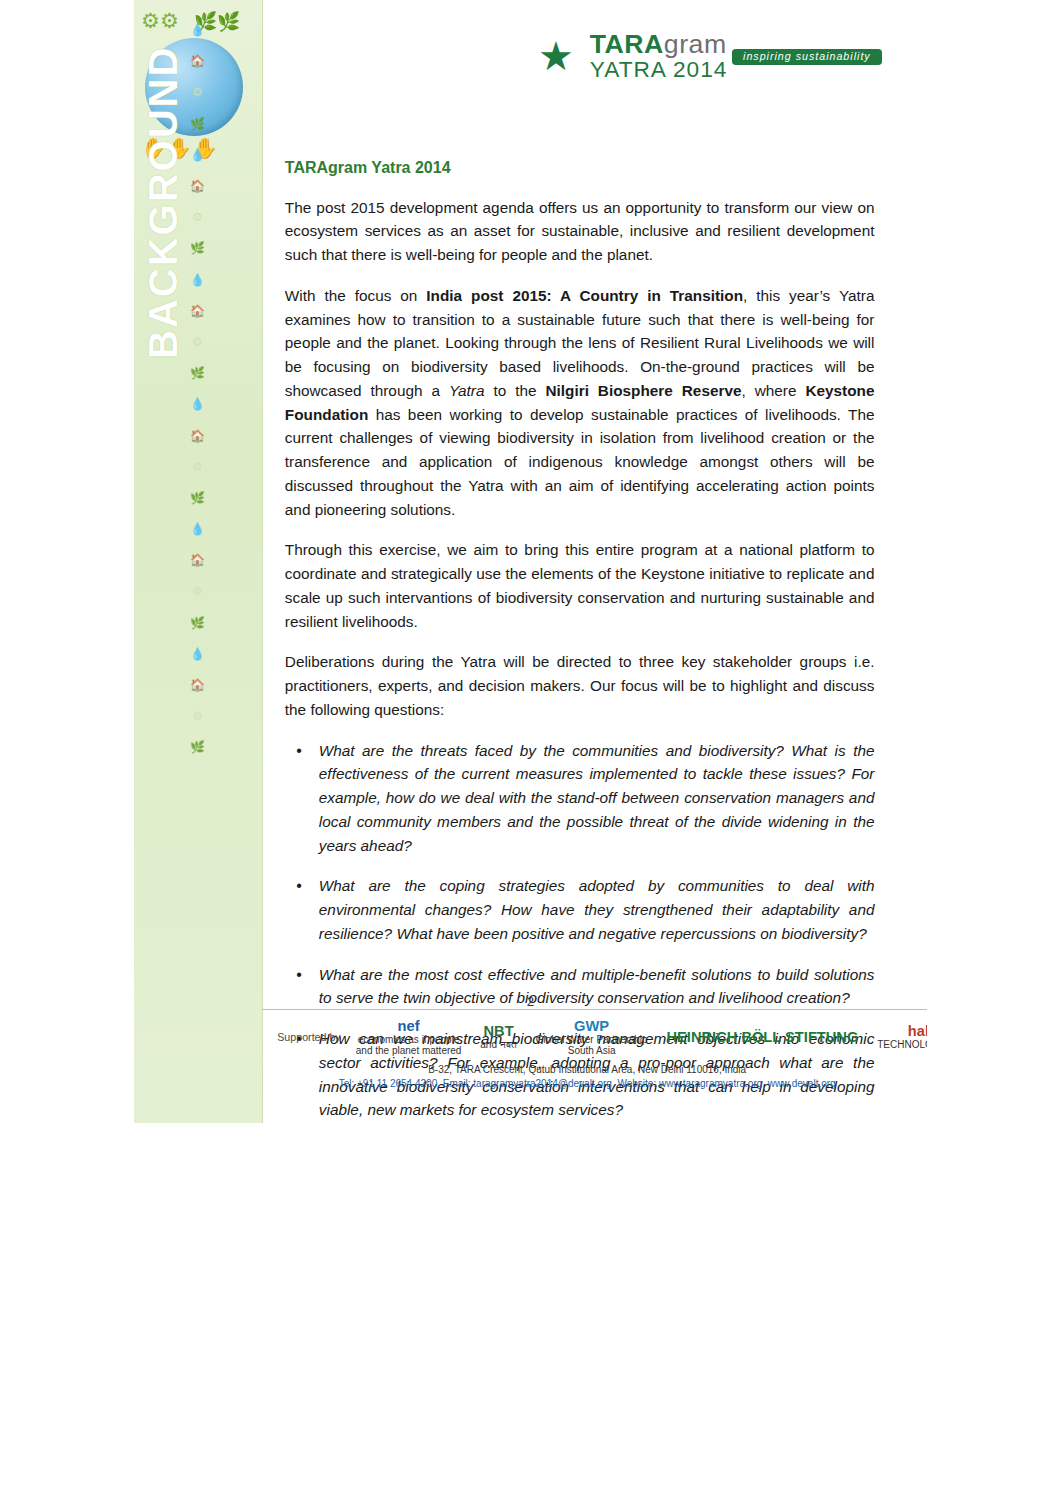⚙⚙
🌿🌿
✋✋✋
💧
🏠
⚙
🌿
💧
🏠
⚙
🌿
💧
🏠
⚙
🌿
💧
🏠
⚙
🌿
💧
🏠
⚙
🌿
💧
🏠
⚙
🌿
BACKGROUND
★ TARA gram
YATRA 2014
inspiring sustainability
TARAgram Yatra 2014
The post 2015 development agenda offers us an opportunity to transform our view on ecosystem services as an asset for sustainable, inclusive and resilient development such that there is well-being for people and the planet.
With the focus on India post 2015: A Country in Transition, this year’s Yatra examines how to transition to a sustainable future such that there is well-being for people and the planet. Looking through the lens of Resilient Rural Livelihoods we will be focusing on biodiversity based livelihoods. On-the-ground practices will be showcased through a Yatra to the Nilgiri Biosphere Reserve, where Keystone Foundation has been working to develop sustainable practices of livelihoods. The current challenges of viewing biodiversity in isolation from livelihood creation or the transference and application of indigenous knowledge amongst others will be discussed throughout the Yatra with an aim of identifying accelerating action points and pioneering solutions.
Through this exercise, we aim to bring this entire program at a national platform to coordinate and strategically use the elements of the Keystone initiative to replicate and scale up such intervantions of biodiversity conservation and nurturing sustainable and resilient livelihoods.
Deliberations during the Yatra will be directed to three key stakeholder groups i.e. practitioners, experts, and decision makers. Our focus will be to highlight and discuss the following questions:
What are the threats faced by the communities and biodiversity? What is the effectiveness of the current measures implemented to tackle these issues? For example, how do we deal with the stand-off between conservation managers and local community members and the possible threat of the divide widening in the years ahead?
What are the coping strategies adopted by communities to deal with environmental changes? How have they strengthened their adaptability and resilience? What have been positive and negative repercussions on biodiversity?
What are the most cost effective and multiple-benefit solutions to build solutions to serve the twin objective of biodiversity conservation and livelihood creation?
How can we mainstream biodiversity management objectives into economic sector activities? For example, adopting a pro-poor approach what are the innovative biodiversity conservation interventions that can help in developing viable, new markets for ecosystem services?
What are the best case practices we would like to replicate and scale up?
How can we integrate traditional ecological knowledge systems with scientific principles and adaptive management approaches?
2
Supported by
nefeconomics as if people
and the planet mattered
NBTand नबत
GWPGlobal Water Partnership
South Asia
HEINRICH BÖLL STIFTUNG
habitat TECHNOLOGY GROUP
★KEYSTONE
FOUNDATION
Organised by
■Development
Alternatives
B-32, TARA Crescent, Qutub Institutional Area, New Delhi 110016, India
Tel: +91 11 2654 4200, Email: taragramyatra2014@devalt.org, Website: www.taragramyatra.org, www.devalt.org